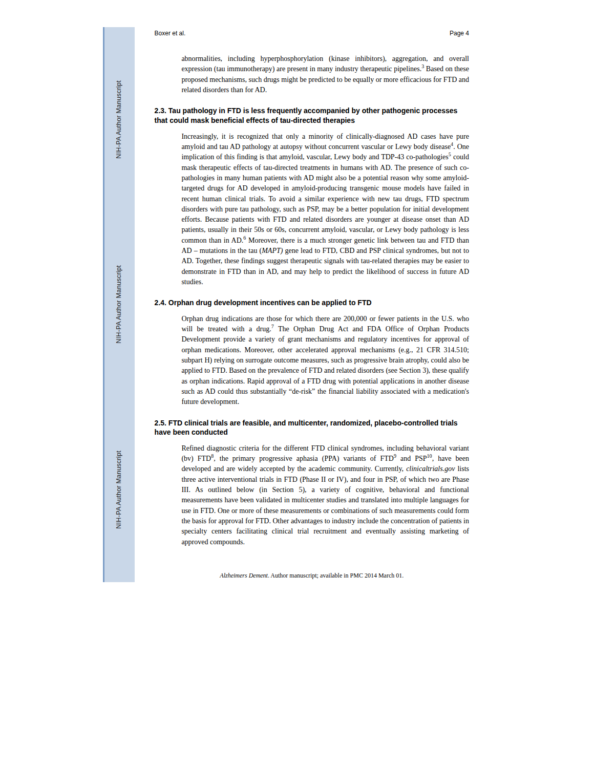NIH-PA Author Manuscript NIH-PA Author Manuscript NIH-PA Author Manuscript
Boxer et al.
Page 4
abnormalities, including hyperphosphorylation (kinase inhibitors), aggregation, and overall expression (tau immunotherapy) are present in many industry therapeutic pipelines.3 Based on these proposed mechanisms, such drugs might be predicted to be equally or more efficacious for FTD and related disorders than for AD.
2.3. Tau pathology in FTD is less frequently accompanied by other pathogenic processes that could mask beneficial effects of tau-directed therapies
Increasingly, it is recognized that only a minority of clinically-diagnosed AD cases have pure amyloid and tau AD pathology at autopsy without concurrent vascular or Lewy body disease4. One implication of this finding is that amyloid, vascular, Lewy body and TDP-43 co-pathologies5 could mask therapeutic effects of tau-directed treatments in humans with AD. The presence of such co-pathologies in many human patients with AD might also be a potential reason why some amyloid-targeted drugs for AD developed in amyloid-producing transgenic mouse models have failed in recent human clinical trials. To avoid a similar experience with new tau drugs, FTD spectrum disorders with pure tau pathology, such as PSP, may be a better population for initial development efforts. Because patients with FTD and related disorders are younger at disease onset than AD patients, usually in their 50s or 60s, concurrent amyloid, vascular, or Lewy body pathology is less common than in AD.6 Moreover, there is a much stronger genetic link between tau and FTD than AD – mutations in the tau (MAPT) gene lead to FTD, CBD and PSP clinical syndromes, but not to AD. Together, these findings suggest therapeutic signals with tau-related therapies may be easier to demonstrate in FTD than in AD, and may help to predict the likelihood of success in future AD studies.
2.4. Orphan drug development incentives can be applied to FTD
Orphan drug indications are those for which there are 200,000 or fewer patients in the U.S. who will be treated with a drug.7 The Orphan Drug Act and FDA Office of Orphan Products Development provide a variety of grant mechanisms and regulatory incentives for approval of orphan medications. Moreover, other accelerated approval mechanisms (e.g., 21 CFR 314.510; subpart H) relying on surrogate outcome measures, such as progressive brain atrophy, could also be applied to FTD. Based on the prevalence of FTD and related disorders (see Section 3), these qualify as orphan indications. Rapid approval of a FTD drug with potential applications in another disease such as AD could thus substantially “de-risk” the financial liability associated with a medication's future development.
2.5. FTD clinical trials are feasible, and multicenter, randomized, placebo-controlled trials have been conducted
Refined diagnostic criteria for the different FTD clinical syndromes, including behavioral variant (bv) FTD8, the primary progressive aphasia (PPA) variants of FTD9 and PSP10, have been developed and are widely accepted by the academic community. Currently, clinicaltrials.gov lists three active interventional trials in FTD (Phase II or IV), and four in PSP, of which two are Phase III. As outlined below (in Section 5), a variety of cognitive, behavioral and functional measurements have been validated in multicenter studies and translated into multiple languages for use in FTD. One or more of these measurements or combinations of such measurements could form the basis for approval for FTD. Other advantages to industry include the concentration of patients in specialty centers facilitating clinical trial recruitment and eventually assisting marketing of approved compounds.
Alzheimers Dement. Author manuscript; available in PMC 2014 March 01.